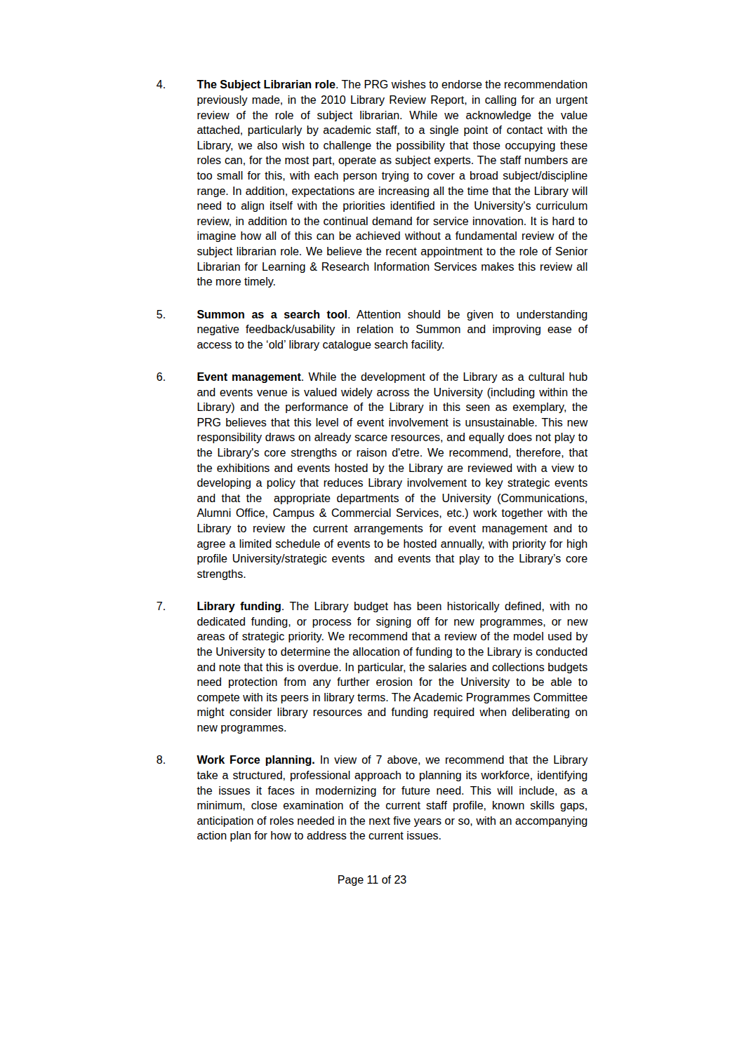4.
The Subject Librarian role. The PRG wishes to endorse the recommendation previously made, in the 2010 Library Review Report, in calling for an urgent review of the role of subject librarian. While we acknowledge the value attached, particularly by academic staff, to a single point of contact with the Library, we also wish to challenge the possibility that those occupying these roles can, for the most part, operate as subject experts. The staff numbers are too small for this, with each person trying to cover a broad subject/discipline range. In addition, expectations are increasing all the time that the Library will need to align itself with the priorities identified in the University's curriculum review, in addition to the continual demand for service innovation. It is hard to imagine how all of this can be achieved without a fundamental review of the subject librarian role. We believe the recent appointment to the role of Senior Librarian for Learning & Research Information Services makes this review all the more timely.
5.
Summon as a search tool. Attention should be given to understanding negative feedback/usability in relation to Summon and improving ease of access to the ‘old’ library catalogue search facility.
6.
Event management. While the development of the Library as a cultural hub and events venue is valued widely across the University (including within the Library) and the performance of the Library in this seen as exemplary, the PRG believes that this level of event involvement is unsustainable. This new responsibility draws on already scarce resources, and equally does not play to the Library's core strengths or raison d'etre. We recommend, therefore, that the exhibitions and events hosted by the Library are reviewed with a view to developing a policy that reduces Library involvement to key strategic events and that the appropriate departments of the University (Communications, Alumni Office, Campus & Commercial Services, etc.) work together with the Library to review the current arrangements for event management and to agree a limited schedule of events to be hosted annually, with priority for high profile University/strategic events and events that play to the Library’s core strengths.
7.
Library funding. The Library budget has been historically defined, with no dedicated funding, or process for signing off for new programmes, or new areas of strategic priority. We recommend that a review of the model used by the University to determine the allocation of funding to the Library is conducted and note that this is overdue. In particular, the salaries and collections budgets need protection from any further erosion for the University to be able to compete with its peers in library terms. The Academic Programmes Committee might consider library resources and funding required when deliberating on new programmes.
8.
Work Force planning. In view of 7 above, we recommend that the Library take a structured, professional approach to planning its workforce, identifying the issues it faces in modernizing for future need. This will include, as a minimum, close examination of the current staff profile, known skills gaps, anticipation of roles needed in the next five years or so, with an accompanying action plan for how to address the current issues.
Page 11 of 23